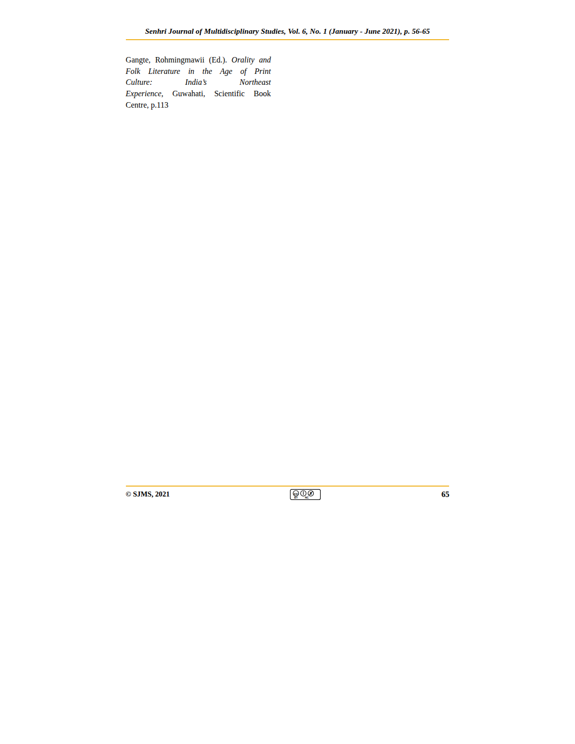Senhri Journal of Multidisciplinary Studies, Vol. 6, No. 1 (January - June 2021), p. 56-65
Gangte, Rohmingmawii (Ed.). Orality and Folk Literature in the Age of Print Culture: India’s Northeast Experience, Guwahati, Scientific Book Centre, p.113
© SJMS, 2021
cc $ BY NC
65